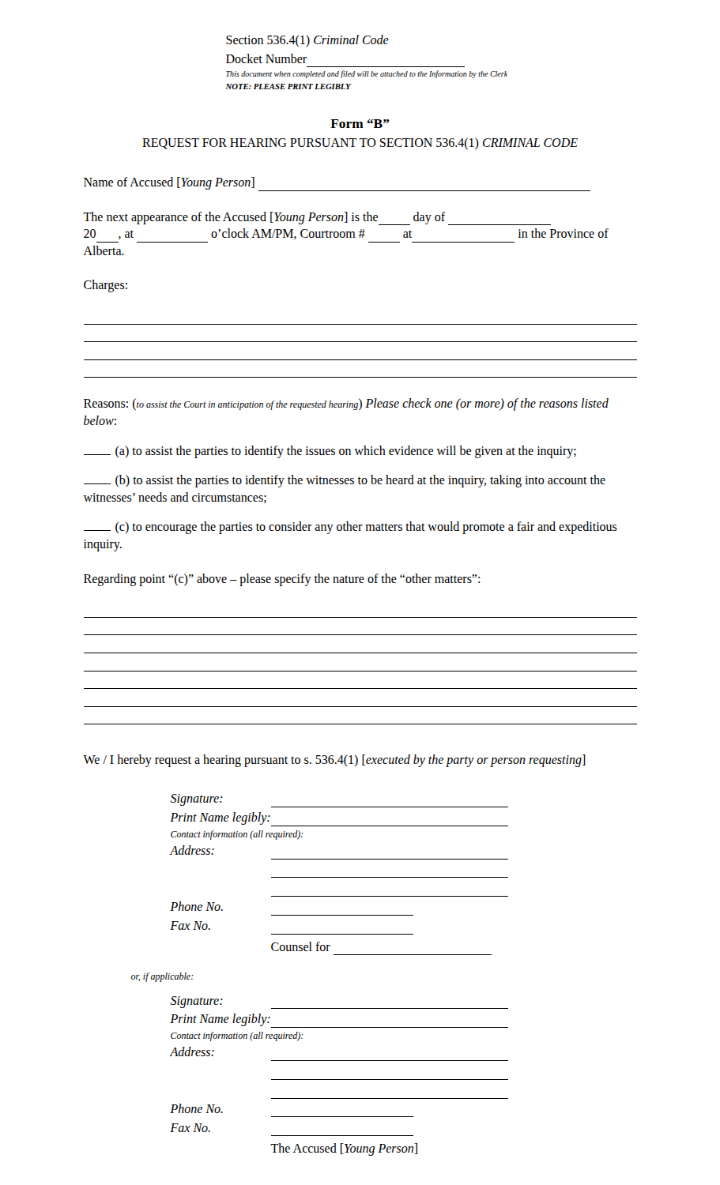Section 536.4(1) Criminal Code
Docket Number
This document when completed and filed will be attached to the Information by the Clerk
NOTE: PLEASE PRINT LEGIBLY
Form “B”
REQUEST FOR HEARING PURSUANT TO SECTION 536.4(1) CRIMINAL CODE
Name of Accused [Young Person]
The next appearance of the Accused [Young Person] is the day of
20 , at o’clock AM/PM, Courtroom # at in the Province of Alberta.
Charges:
Reasons: (to assist the Court in anticipation of the requested hearing) Please check one (or more) of the reasons listed below:
(a) to assist the parties to identify the issues on which evidence will be given at the inquiry;
(b) to assist the parties to identify the witnesses to be heard at the inquiry, taking into account the witnesses’ needs and circumstances;
(c) to encourage the parties to consider any other matters that would promote a fair and expeditious inquiry.
Regarding point “(c)” above – please specify the nature of the “other matters”:
We / I hereby request a hearing pursuant to s. 536.4(1) [executed by the party or person requesting]
| Signature: | |
| Print Name legibly: | |
| Contact information (all required): |
| Address: | |
| Phone No. | |
| Fax No. | |
| | Counsel for |
or, if applicable:
| Signature: | |
| Print Name legibly: | |
| Contact information (all required): |
| Address: | |
| Phone No. | |
| Fax No. | |
| | The Accused [ Young Person ] |